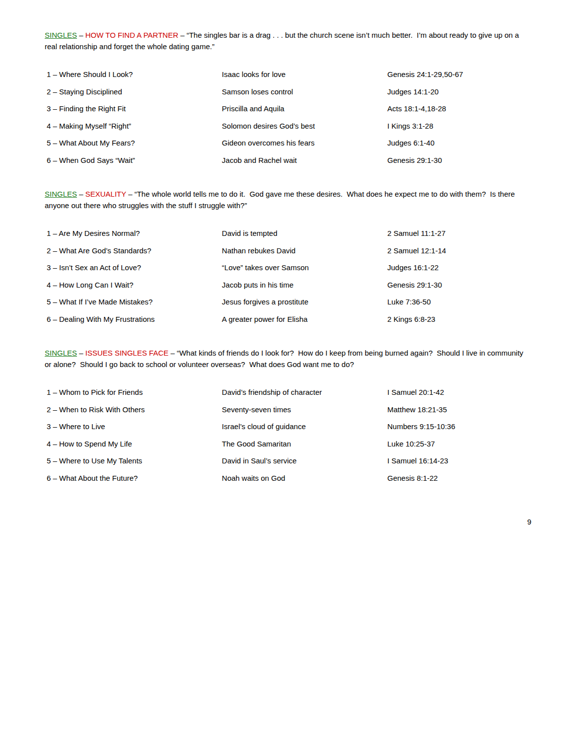SINGLES – HOW TO FIND A PARTNER – “The singles bar is a drag . . . but the church scene isn’t much better. I’m about ready to give up on a real relationship and forget the whole dating game.”
| 1 – Where Should I Look? | Isaac looks for love | Genesis 24:1-29,50-67 |
| 2 – Staying Disciplined | Samson loses control | Judges 14:1-20 |
| 3 – Finding the Right Fit | Priscilla and Aquila | Acts 18:1-4,18-28 |
| 4 – Making Myself “Right” | Solomon desires God’s best | I Kings 3:1-28 |
| 5 – What About My Fears? | Gideon overcomes his fears | Judges 6:1-40 |
| 6 – When God Says “Wait” | Jacob and Rachel wait | Genesis 29:1-30 |
SINGLES – SEXUALITY – “The whole world tells me to do it. God gave me these desires. What does he expect me to do with them? Is there anyone out there who struggles with the stuff I struggle with?”
| 1 – Are My Desires Normal? | David is tempted | 2 Samuel 11:1-27 |
| 2 – What Are God’s Standards? | Nathan rebukes David | 2 Samuel 12:1-14 |
| 3 – Isn’t Sex an Act of Love? | “Love” takes over Samson | Judges 16:1-22 |
| 4 – How Long Can I Wait? | Jacob puts in his time | Genesis 29:1-30 |
| 5 – What If I’ve Made Mistakes? | Jesus forgives a prostitute | Luke 7:36-50 |
| 6 – Dealing With My Frustrations | A greater power for Elisha | 2 Kings 6:8-23 |
SINGLES – ISSUES SINGLES FACE – “What kinds of friends do I look for? How do I keep from being burned again? Should I live in community or alone? Should I go back to school or volunteer overseas? What does God want me to do?
| 1 – Whom to Pick for Friends | David’s friendship of character | I Samuel 20:1-42 |
| 2 – When to Risk With Others | Seventy-seven times | Matthew 18:21-35 |
| 3 – Where to Live | Israel’s cloud of guidance | Numbers 9:15-10:36 |
| 4 – How to Spend My Life | The Good Samaritan | Luke 10:25-37 |
| 5 – Where to Use My Talents | David in Saul’s service | I Samuel 16:14-23 |
| 6 – What About the Future? | Noah waits on God | Genesis 8:1-22 |
9